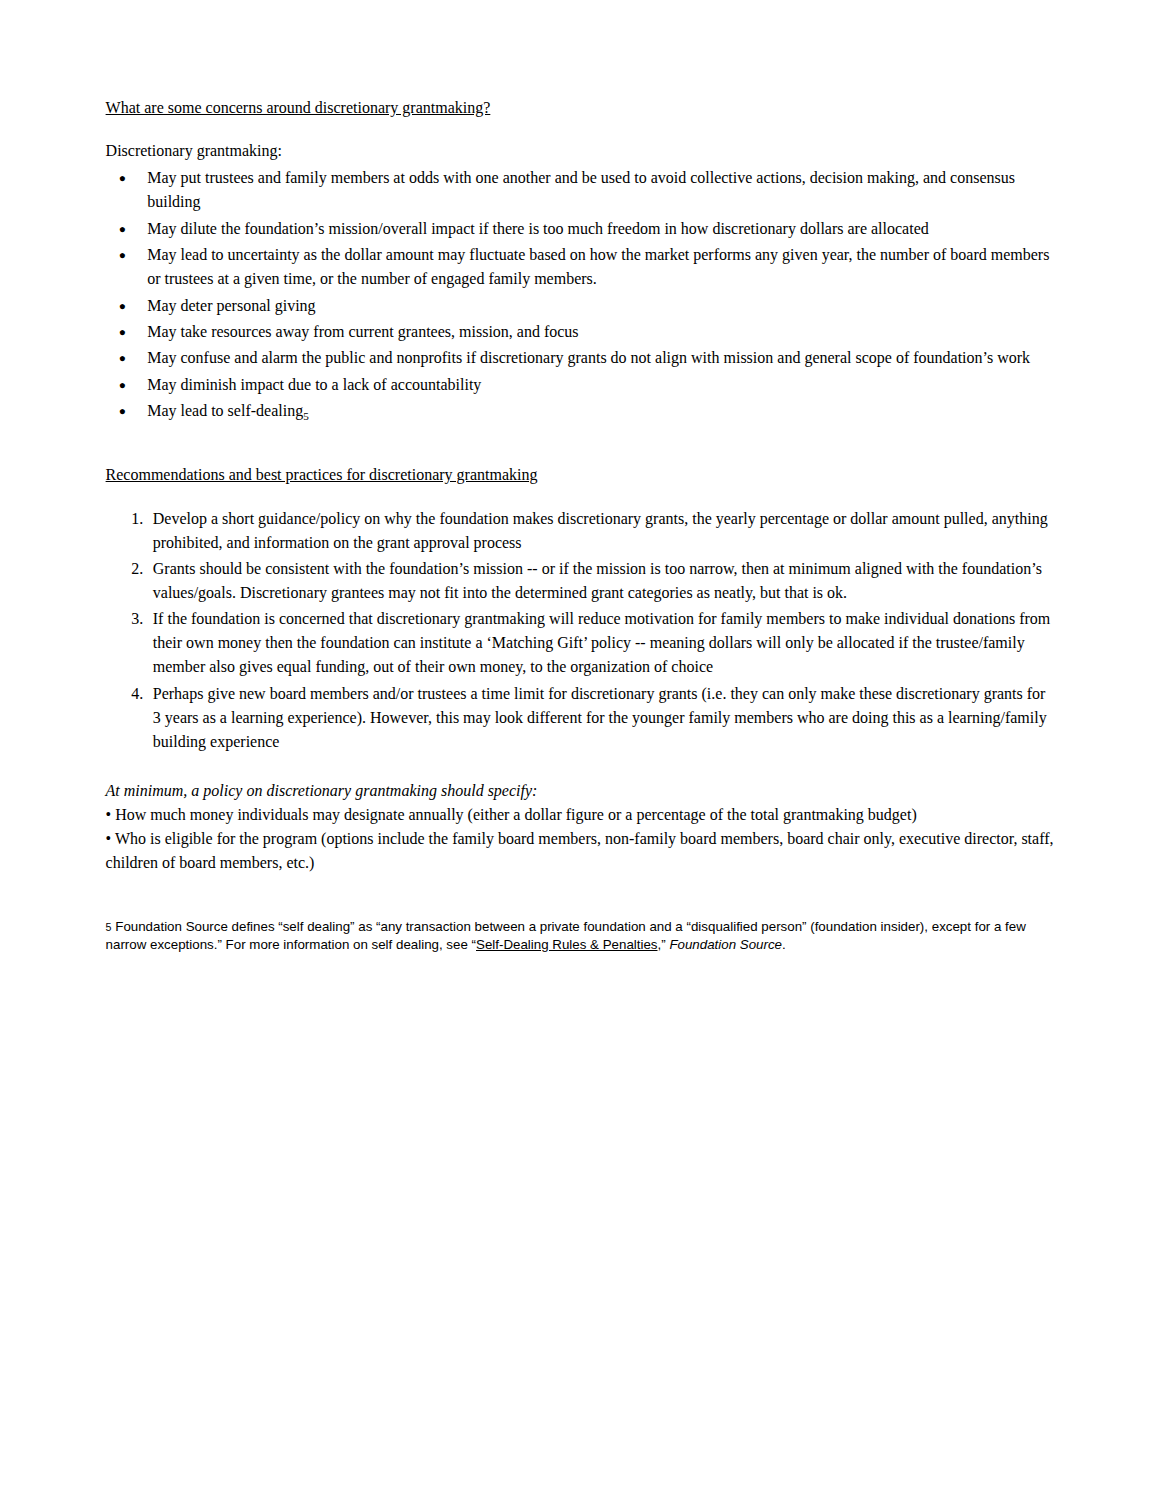What are some concerns around discretionary grantmaking?
Discretionary grantmaking:
May put trustees and family members at odds with one another and be used to avoid collective actions, decision making, and consensus building
May dilute the foundation’s mission/overall impact if there is too much freedom in how discretionary dollars are allocated
May lead to uncertainty as the dollar amount may fluctuate based on how the market performs any given year, the number of board members or trustees at a given time, or the number of engaged family members.
May deter personal giving
May take resources away from current grantees, mission, and focus
May confuse and alarm the public and nonprofits if discretionary grants do not align with mission and general scope of foundation’s work
May diminish impact due to a lack of accountability
May lead to self-dealing5
Recommendations and best practices for discretionary grantmaking
Develop a short guidance/policy on why the foundation makes discretionary grants, the yearly percentage or dollar amount pulled, anything prohibited, and information on the grant approval process
Grants should be consistent with the foundation’s mission -- or if the mission is too narrow, then at minimum aligned with the foundation’s values/goals. Discretionary grantees may not fit into the determined grant categories as neatly, but that is ok.
If the foundation is concerned that discretionary grantmaking will reduce motivation for family members to make individual donations from their own money then the foundation can institute a ‘Matching Gift’ policy -- meaning dollars will only be allocated if the trustee/family member also gives equal funding, out of their own money, to the organization of choice
Perhaps give new board members and/or trustees a time limit for discretionary grants (i.e. they can only make these discretionary grants for 3 years as a learning experience). However, this may look different for the younger family members who are doing this as a learning/family building experience
At minimum, a policy on discretionary grantmaking should specify:
• How much money individuals may designate annually (either a dollar figure or a percentage of the total grantmaking budget)
• Who is eligible for the program (options include the family board members, non-family board members, board chair only, executive director, staff, children of board members, etc.)
5 Foundation Source defines “self dealing” as “any transaction between a private foundation and a “disqualified person” (foundation insider), except for a few narrow exceptions.” For more information on self dealing, see “Self-Dealing Rules & Penalties,” Foundation Source.